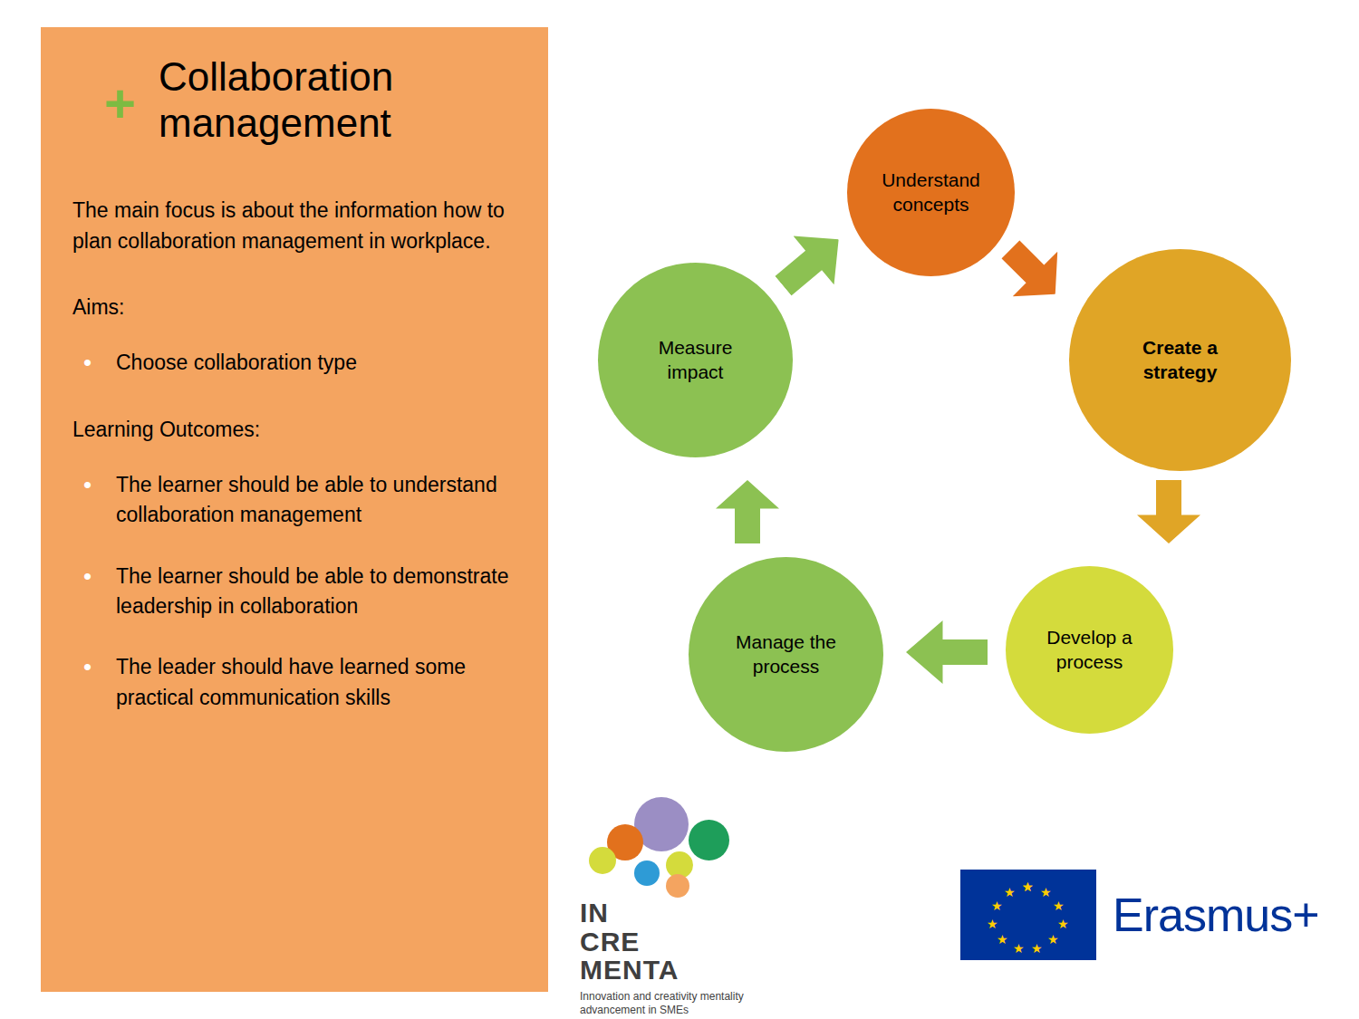+
Collaboration
management
The main focus is about the information how to plan collaboration management in workplace.
Aims:
Choose collaboration type
Learning Outcomes:
The learner should be able to understand collaboration management
The learner should be able to demonstrate leadership in collaboration
The leader should have learned some practical communication skills
Understand
concepts
Create a
strategy
Develop a
process
Manage the
process
Measure
impact
IN
CRE
MENTA
Innovation and creativity mentality
advancement in SMEs
★ ★ ★ ★ ★ ★ ★ ★ ★ ★ ★ ★
Erasmus+